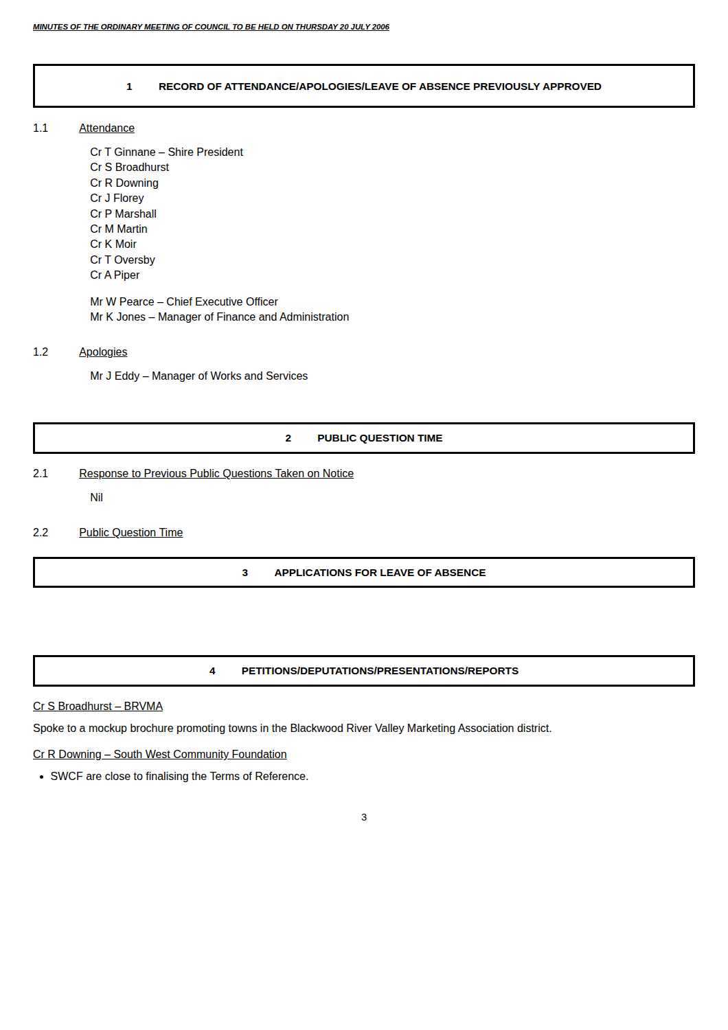MINUTES OF THE ORDINARY MEETING OF COUNCIL TO BE HELD ON THURSDAY 20 JULY 2006
1 RECORD OF ATTENDANCE/APOLOGIES/LEAVE OF ABSENCE PREVIOUSLY APPROVED
1.1 Attendance
Cr T Ginnane – Shire President
Cr S Broadhurst
Cr R Downing
Cr J Florey
Cr P Marshall
Cr M Martin
Cr K Moir
Cr T Oversby
Cr A Piper
Mr W Pearce – Chief Executive Officer
Mr K Jones – Manager of Finance and Administration
1.2 Apologies
Mr J Eddy – Manager of Works and Services
2 PUBLIC QUESTION TIME
2.1 Response to Previous Public Questions Taken on Notice
Nil
2.2 Public Question Time
3 APPLICATIONS FOR LEAVE OF ABSENCE
4 PETITIONS/DEPUTATIONS/PRESENTATIONS/REPORTS
Cr S Broadhurst – BRVMA
Spoke to a mockup brochure promoting towns in the Blackwood River Valley Marketing Association district.
Cr R Downing – South West Community Foundation
SWCF are close to finalising the Terms of Reference.
3